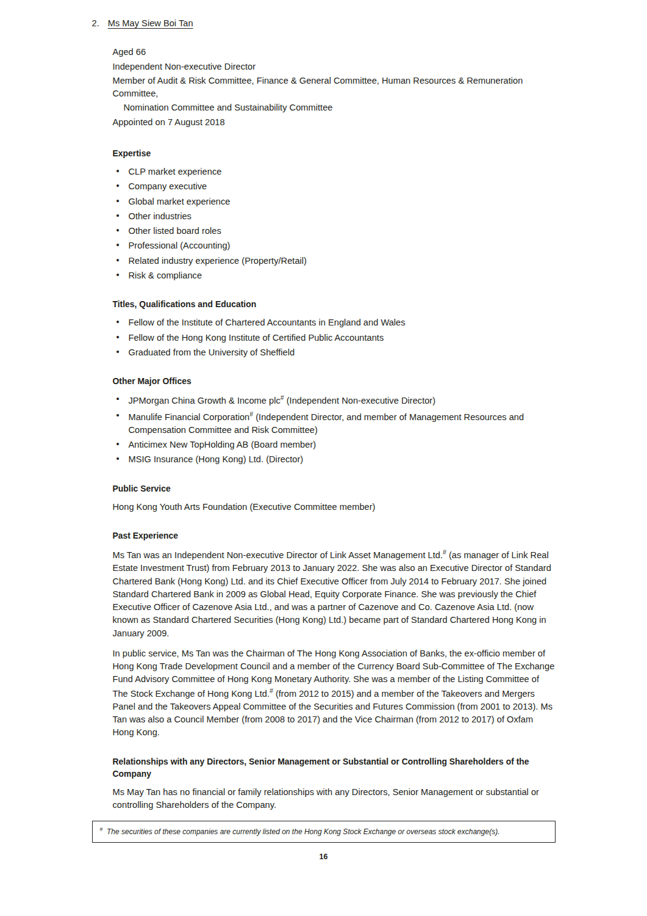2. Ms May Siew Boi Tan
Aged 66
Independent Non-executive Director
Member of Audit & Risk Committee, Finance & General Committee, Human Resources & Remuneration Committee,
Nomination Committee and Sustainability Committee
Appointed on 7 August 2018
Expertise
CLP market experience
Company executive
Global market experience
Other industries
Other listed board roles
Professional (Accounting)
Related industry experience (Property/Retail)
Risk & compliance
Titles, Qualifications and Education
Fellow of the Institute of Chartered Accountants in England and Wales
Fellow of the Hong Kong Institute of Certified Public Accountants
Graduated from the University of Sheffield
Other Major Offices
JPMorgan China Growth & Income plc# (Independent Non-executive Director)
Manulife Financial Corporation# (Independent Director, and member of Management Resources and Compensation Committee and Risk Committee)
Anticimex New TopHolding AB (Board member)
MSIG Insurance (Hong Kong) Ltd. (Director)
Public Service
Hong Kong Youth Arts Foundation (Executive Committee member)
Past Experience
Ms Tan was an Independent Non-executive Director of Link Asset Management Ltd.# (as manager of Link Real Estate Investment Trust) from February 2013 to January 2022. She was also an Executive Director of Standard Chartered Bank (Hong Kong) Ltd. and its Chief Executive Officer from July 2014 to February 2017. She joined Standard Chartered Bank in 2009 as Global Head, Equity Corporate Finance. She was previously the Chief Executive Officer of Cazenove Asia Ltd., and was a partner of Cazenove and Co. Cazenove Asia Ltd. (now known as Standard Chartered Securities (Hong Kong) Ltd.) became part of Standard Chartered Hong Kong in January 2009.
In public service, Ms Tan was the Chairman of The Hong Kong Association of Banks, the ex-officio member of Hong Kong Trade Development Council and a member of the Currency Board Sub-Committee of The Exchange Fund Advisory Committee of Hong Kong Monetary Authority. She was a member of the Listing Committee of The Stock Exchange of Hong Kong Ltd.# (from 2012 to 2015) and a member of the Takeovers and Mergers Panel and the Takeovers Appeal Committee of the Securities and Futures Commission (from 2001 to 2013). Ms Tan was also a Council Member (from 2008 to 2017) and the Vice Chairman (from 2012 to 2017) of Oxfam Hong Kong.
Relationships with any Directors, Senior Management or Substantial or Controlling Shareholders of the Company
Ms May Tan has no financial or family relationships with any Directors, Senior Management or substantial or controlling Shareholders of the Company.
# The securities of these companies are currently listed on the Hong Kong Stock Exchange or overseas stock exchange(s).
16